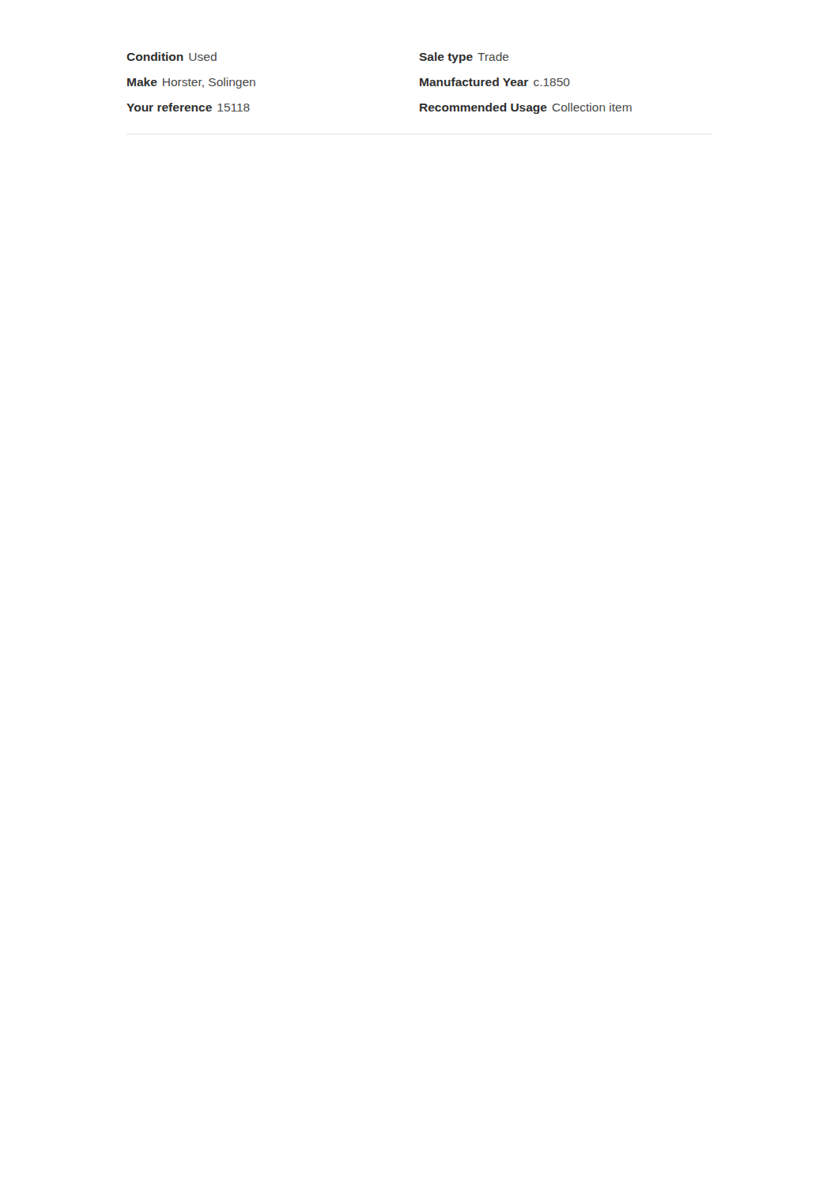Condition
Used
Sale type
Trade
Make
Horster, Solingen
Manufactured Year
c.1850
Your reference
15118
Recommended Usage
Collection item